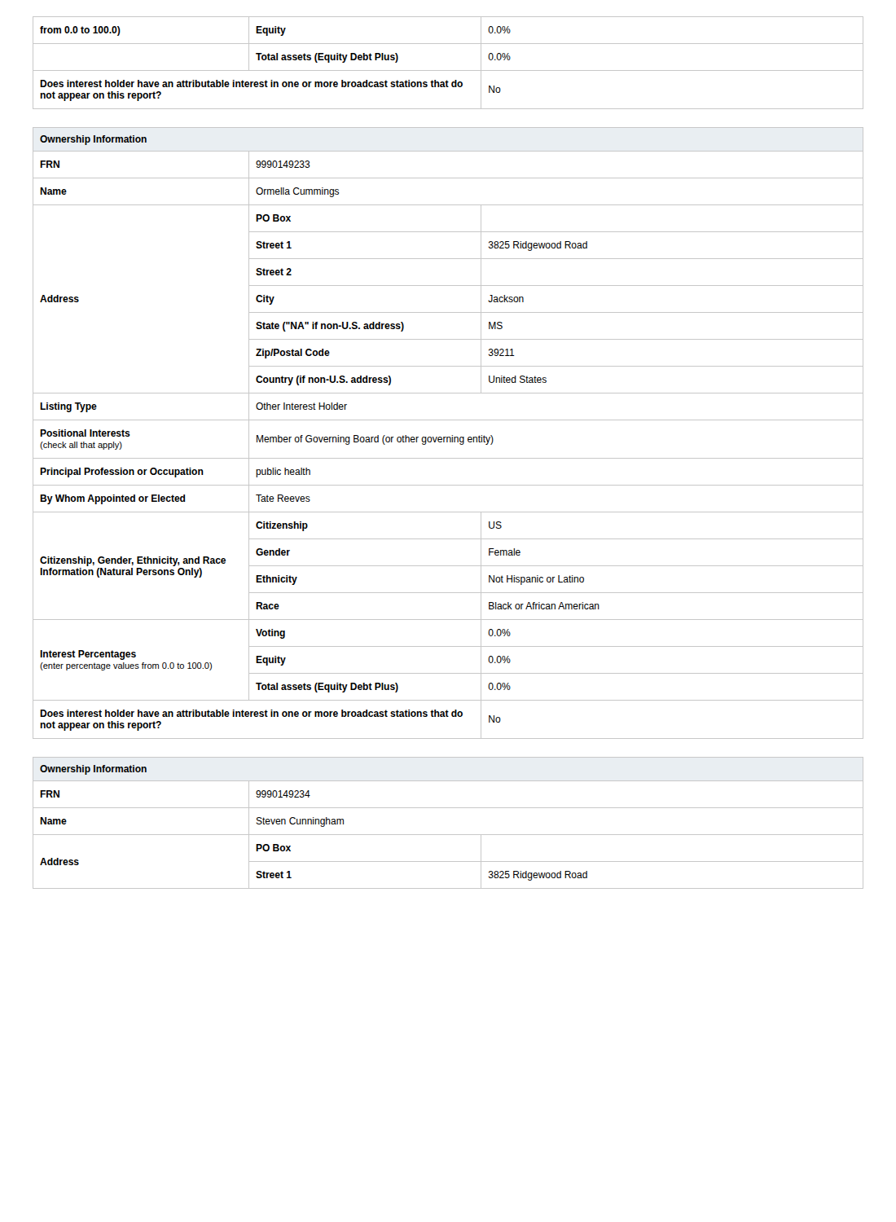| from 0.0 to 100.0) | Equity | 0.0% |
| | Total assets (Equity Debt Plus) | 0.0% |
| Does interest holder have an attributable interest in one or more broadcast stations that do not appear on this report? | No |
| Ownership Information |
| FRN | 9990149233 |
| Name | Ormella Cummings |
| Address | PO Box | |
| Street 1 | 3825 Ridgewood Road |
| Street 2 | |
| City | Jackson |
| State ("NA" if non-U.S. address) | MS |
| Zip/Postal Code | 39211 |
| Country (if non-U.S. address) | United States |
| Listing Type | Other Interest Holder |
| Positional Interests (check all that apply) | Member of Governing Board (or other governing entity) |
| Principal Profession or Occupation | public health |
| By Whom Appointed or Elected | Tate Reeves |
| Citizenship, Gender, Ethnicity, and Race Information (Natural Persons Only) | Citizenship | US |
| Gender | Female |
| Ethnicity | Not Hispanic or Latino |
| Race | Black or African American |
| Interest Percentages (enter percentage values from 0.0 to 100.0) | Voting | 0.0% |
| Equity | 0.0% |
| Total assets (Equity Debt Plus) | 0.0% |
| Does interest holder have an attributable interest in one or more broadcast stations that do not appear on this report? | No |
| Ownership Information |
| FRN | 9990149234 |
| Name | Steven Cunningham |
| Address | PO Box | |
| Street 1 | 3825 Ridgewood Road |